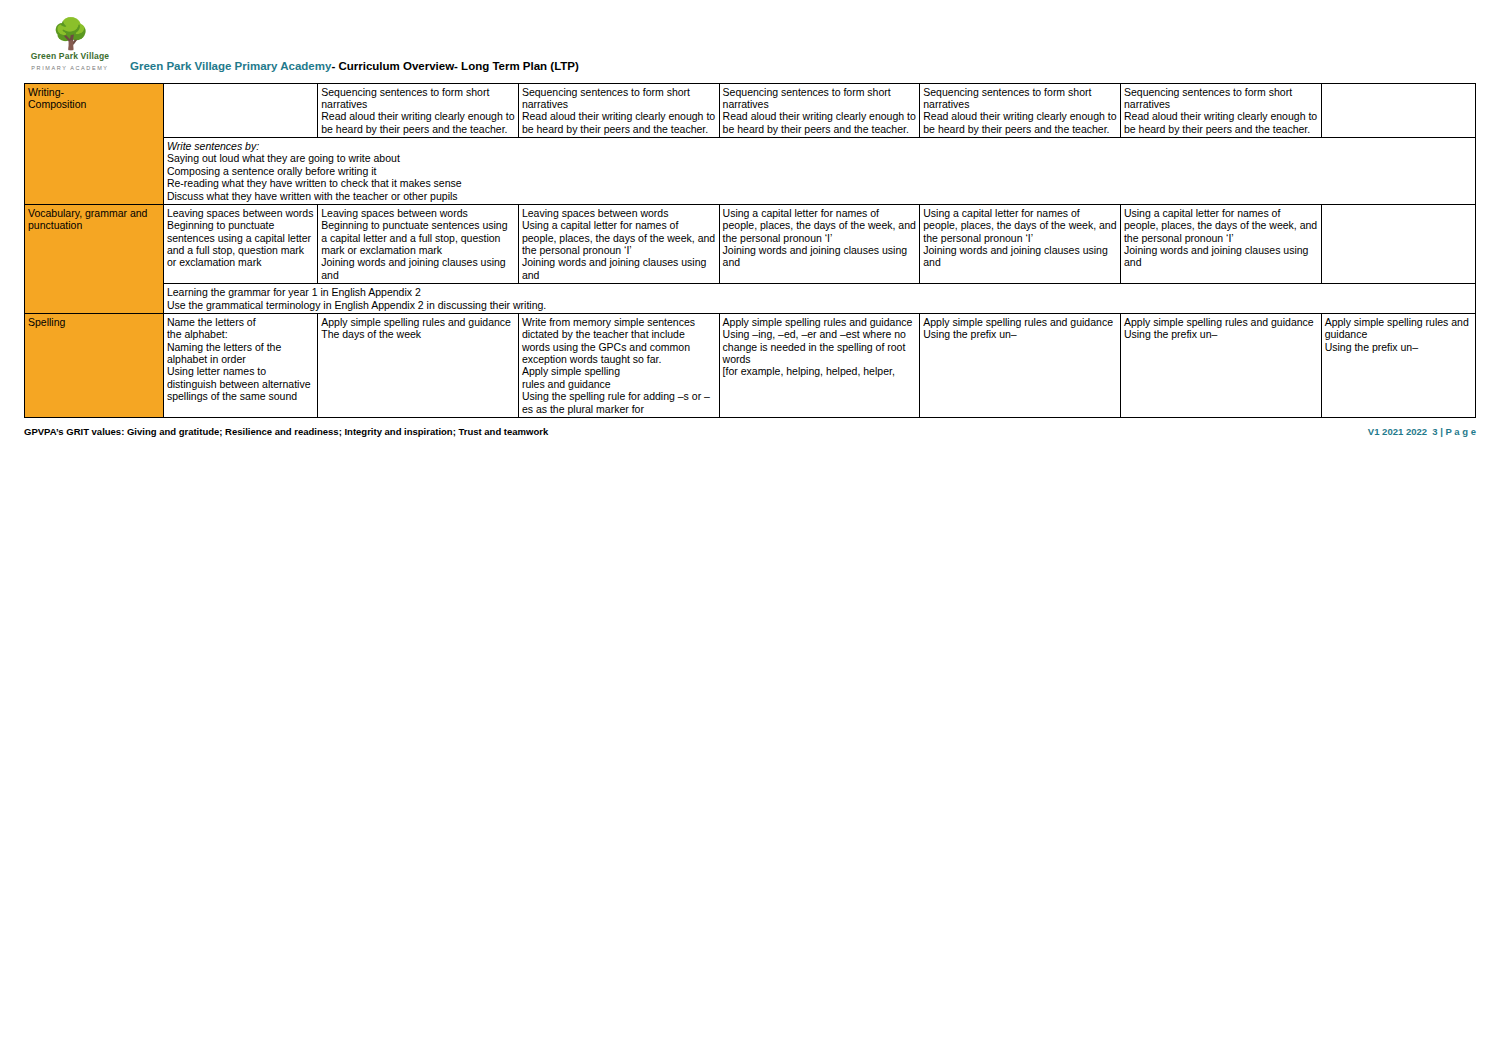🌳 Green Park Village
PRIMARY ACADEMY
Green Park Village Primary Academy- Curriculum Overview- Long Term Plan (LTP)
| Writing- Composition | | Sequencing sentences to form short narratives Read aloud their writing clearly enough to be heard by their peers and the teacher. | Sequencing sentences to form short narratives Read aloud their writing clearly enough to be heard by their peers and the teacher. | Sequencing sentences to form short narratives Read aloud their writing clearly enough to be heard by their peers and the teacher. | Sequencing sentences to form short narratives Read aloud their writing clearly enough to be heard by their peers and the teacher. | Sequencing sentences to form short narratives Read aloud their writing clearly enough to be heard by their peers and the teacher. | |
| Write sentences by: Saying out loud what they are going to write about Composing a sentence orally before writing it Re-reading what they have written to check that it makes sense Discuss what they have written with the teacher or other pupils |
| Vocabulary, grammar and punctuation | Leaving spaces between words Beginning to punctuate sentences using a capital letter and a full stop, question mark or exclamation mark | Leaving spaces between words Beginning to punctuate sentences using a capital letter and a full stop, question mark or exclamation mark Joining words and joining clauses using and | Leaving spaces between words Using a capital letter for names of people, places, the days of the week, and the personal pronoun ‘I’ Joining words and joining clauses using and | Using a capital letter for names of people, places, the days of the week, and the personal pronoun ‘I’ Joining words and joining clauses using and | Using a capital letter for names of people, places, the days of the week, and the personal pronoun ‘I’ Joining words and joining clauses using and | Using a capital letter for names of people, places, the days of the week, and the personal pronoun ‘I’ Joining words and joining clauses using and | |
| Learning the grammar for year 1 in English Appendix 2 Use the grammatical terminology in English Appendix 2 in discussing their writing. |
| Spelling | Name the letters of the alphabet: Naming the letters of the alphabet in order Using letter names to distinguish between alternative spellings of the same sound | Apply simple spelling rules and guidance The days of the week | Write from memory simple sentences dictated by the teacher that include words using the GPCs and common exception words taught so far. Apply simple spelling rules and guidance Using the spelling rule for adding –s or –es as the plural marker for | Apply simple spelling rules and guidance Using –ing, –ed, –er and –est where no change is needed in the spelling of root words [for example, helping, helped, helper, | Apply simple spelling rules and guidance Using the prefix un– | Apply simple spelling rules and guidance Using the prefix un– | Apply simple spelling rules and guidance Using the prefix un– |
GPVPA’s GRIT values: Giving and gratitude; Resilience and readiness; Integrity and inspiration; Trust and teamwork
V1 2021 2022 3 | P a g e